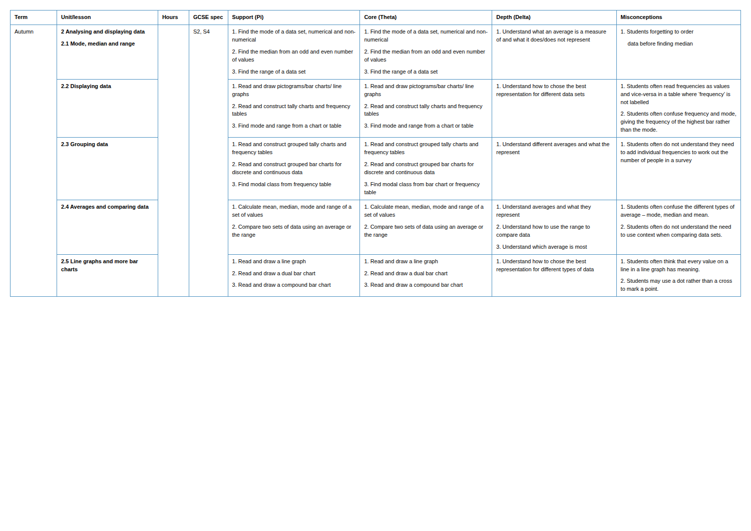| Term | Unit/lesson | Hours | GCSE spec | Support (Pi) | Core (Theta) | Depth (Delta) | Misconceptions |
| --- | --- | --- | --- | --- | --- | --- | --- |
| Autumn | 2 Analysing and displaying data 2.1 Mode, median and range | | S2, S4 | 1. Find the mode of a data set, numerical and non-numerical 2. Find the median from an odd and even number of values 3. Find the range of a data set | 1. Find the mode of a data set, numerical and non-numerical 2. Find the median from an odd and even number of values 3. Find the range of a data set | 1. Understand what an average is a measure of and what it does/does not represent | 1. Students forgetting to order data before finding median |
| 2.2 Displaying data | 1. Read and draw pictograms/bar charts/ line graphs 2. Read and construct tally charts and frequency tables 3. Find mode and range from a chart or table | 1. Read and draw pictograms/bar charts/ line graphs 2. Read and construct tally charts and frequency tables 3. Find mode and range from a chart or table | 1. Understand how to chose the best representation for different data sets | 1. Students often read frequencies as values and vice-versa in a table where ‘frequency’ is not labelled 2. Students often confuse frequency and mode, giving the frequency of the highest bar rather than the mode. |
| 2.3 Grouping data | 1. Read and construct grouped tally charts and frequency tables 2. Read and construct grouped bar charts for discrete and continuous data 3. Find modal class from frequency table | 1. Read and construct grouped tally charts and frequency tables 2. Read and construct grouped bar charts for discrete and continuous data 3. Find modal class from bar chart or frequency table | 1. Understand different averages and what the represent | 1. Students often do not understand they need to add individual frequencies to work out the number of people in a survey |
| 2.4 Averages and comparing data | 1. Calculate mean, median, mode and range of a set of values 2. Compare two sets of data using an average or the range | 1. Calculate mean, median, mode and range of a set of values 2. Compare two sets of data using an average or the range | 1. Understand averages and what they represent 2. Understand how to use the range to compare data 3. Understand which average is most | 1. Students often confuse the different types of average – mode, median and mean. 2. Students often do not understand the need to use context when comparing data sets. |
| 2.5 Line graphs and more bar charts | 1. Read and draw a line graph 2. Read and draw a dual bar chart 3. Read and draw a compound bar chart | 1. Read and draw a line graph 2. Read and draw a dual bar chart 3. Read and draw a compound bar chart | 1. Understand how to chose the best representation for different types of data | 1. Students often think that every value on a line in a line graph has meaning. 2. Students may use a dot rather than a cross to mark a point. |